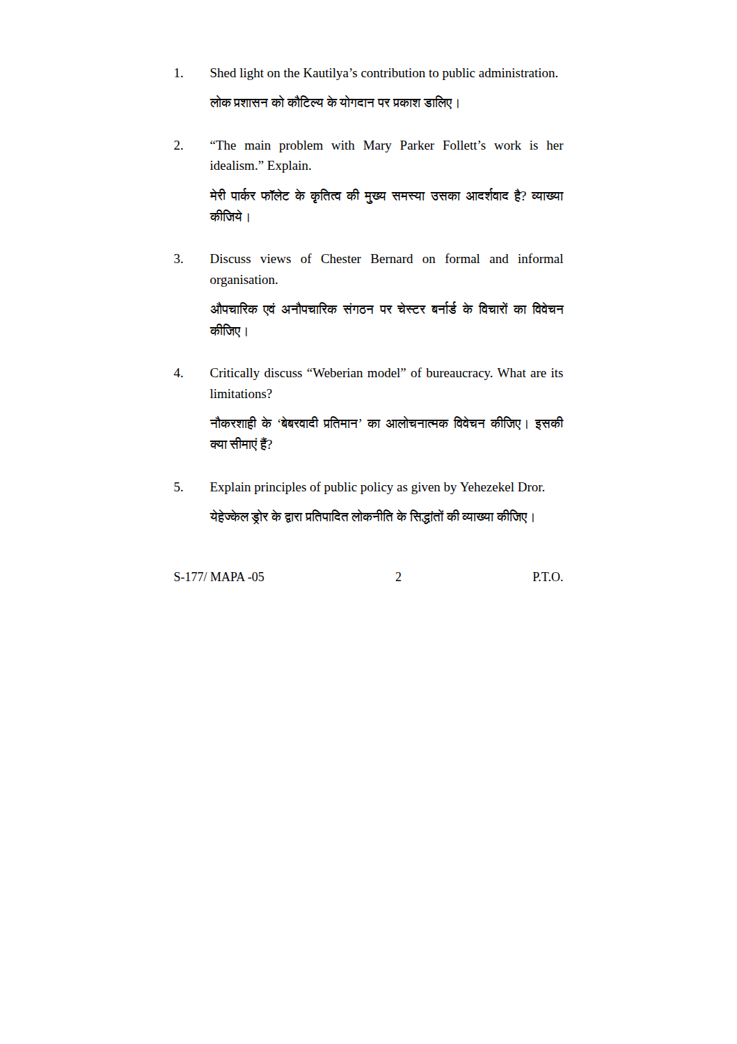1.
Shed light on the Kautilya’s contribution to public administration.
लोक प्रशासन को कौटिल्य के योगदान पर प्रकाश डालिए।
2.
“The main problem with Mary Parker Follett’s work is her idealism.” Explain.
मेरी पार्कर फॉलेट के कृतित्व की मुख्य समस्या उसका आदर्शवाद है? व्याख्या कीजिये।
3.
Discuss views of Chester Bernard on formal and informal organisation.
औपचारिक एवं अनौपचारिक संगठन पर चेस्टर बर्नार्ड के विचारों का विवेचन कीजिए।
4.
Critically discuss “Weberian model” of bureaucracy. What are its limitations?
नौकरशाही के ‘बेबरवादी प्रतिमान’ का आलोचनात्मक विवेचन कीजिए। इसकी क्या सीमाएं हैं?
5.
Explain principles of public policy as given by Yehezekel Dror.
येहेज्केल ड्रोर के द्वारा प्रतिपादित लोकनीति के सिद्धांतों की व्याख्या कीजिए।
S-177/ MAPA -05
2
P.T.O.